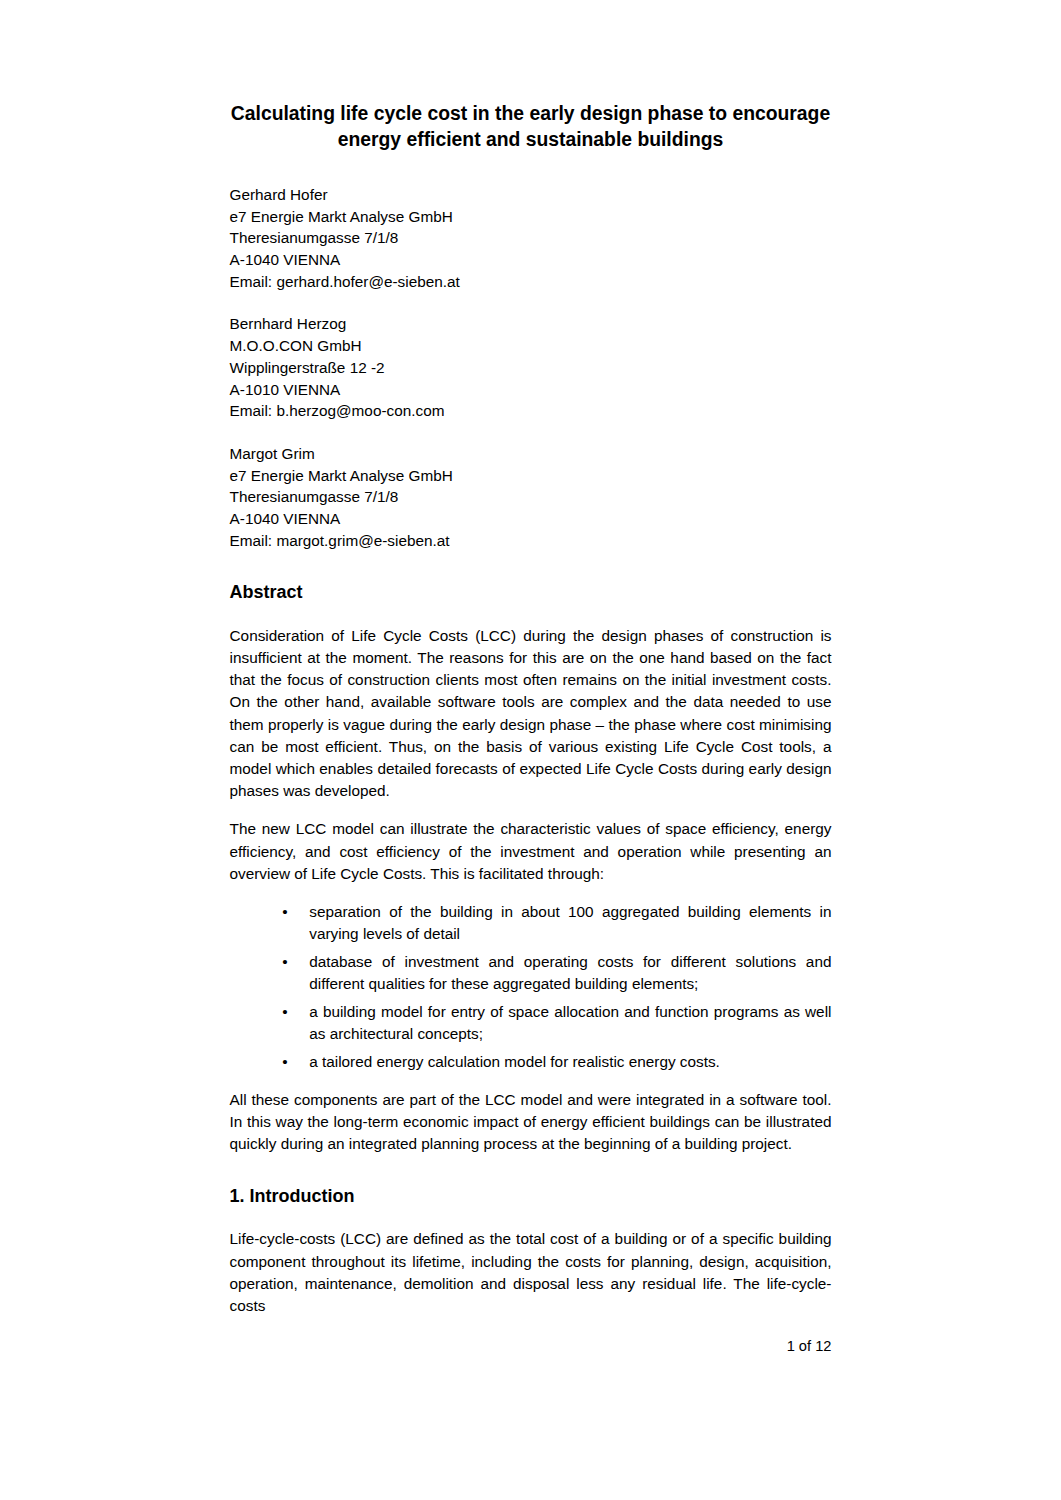Calculating life cycle cost in the early design phase to encourage
energy efficient and sustainable buildings
Gerhard Hofer
e7 Energie Markt Analyse GmbH
Theresianumgasse 7/1/8
A-1040 VIENNA
Email: gerhard.hofer@e-sieben.at
Bernhard Herzog
M.O.O.CON GmbH
Wipplingerstraße 12 -2
A-1010 VIENNA
Email: b.herzog@moo-con.com
Margot Grim
e7 Energie Markt Analyse GmbH
Theresianumgasse 7/1/8
A-1040 VIENNA
Email: margot.grim@e-sieben.at
Abstract
Consideration of Life Cycle Costs (LCC) during the design phases of construction is insufficient at the moment. The reasons for this are on the one hand based on the fact that the focus of construction clients most often remains on the initial investment costs. On the other hand, available software tools are complex and the data needed to use them properly is vague during the early design phase – the phase where cost minimising can be most efficient. Thus, on the basis of various existing Life Cycle Cost tools, a model which enables detailed forecasts of expected Life Cycle Costs during early design phases was developed.
The new LCC model can illustrate the characteristic values of space efficiency, energy efficiency, and cost efficiency of the investment and operation while presenting an overview of Life Cycle Costs. This is facilitated through:
separation of the building in about 100 aggregated building elements in varying levels of detail
database of investment and operating costs for different solutions and different qualities for these aggregated building elements;
a building model for entry of space allocation and function programs as well as architectural concepts;
a tailored energy calculation model for realistic energy costs.
All these components are part of the LCC model and were integrated in a software tool. In this way the long-term economic impact of energy efficient buildings can be illustrated quickly during an integrated planning process at the beginning of a building project.
1. Introduction
Life-cycle-costs (LCC) are defined as the total cost of a building or of a specific building component throughout its lifetime, including the costs for planning, design, acquisition, operation, maintenance, demolition and disposal less any residual life. The life-cycle-costs
1 of 12